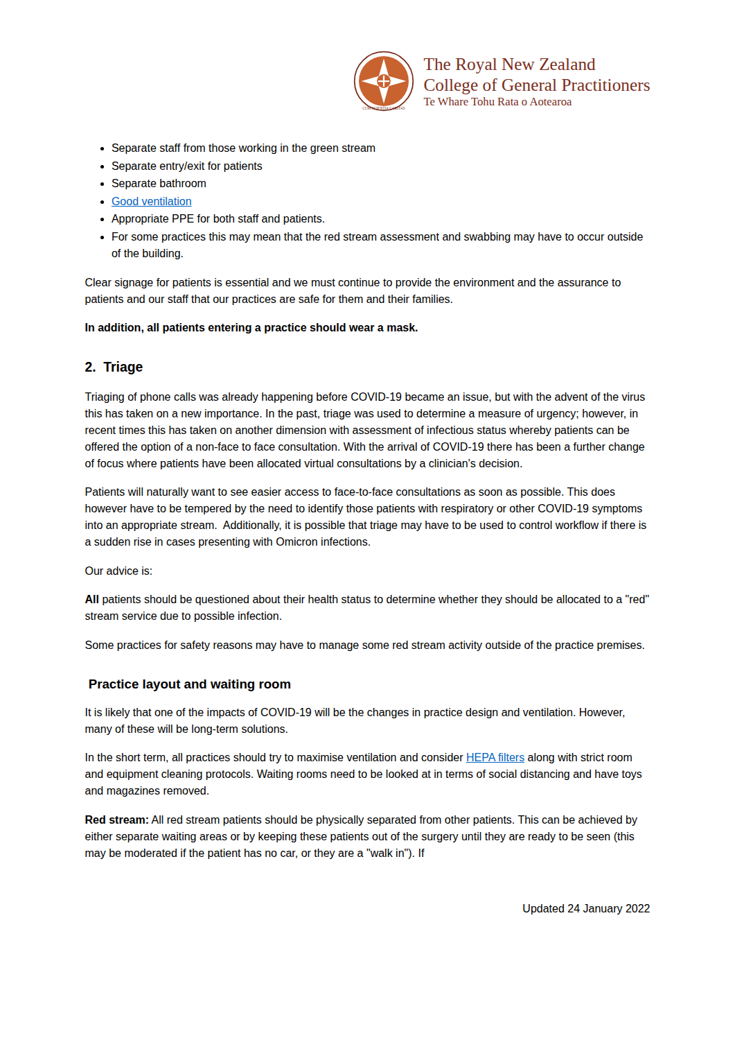CUM SCIENTIA CARITAS
The Royal New Zealand
College of General Practitioners
Te Whare Tohu Rata o Aotearoa
Separate staff from those working in the green stream
Separate entry/exit for patients
Separate bathroom
Good ventilation
Appropriate PPE for both staff and patients.
For some practices this may mean that the red stream assessment and swabbing may have to occur outside of the building.
Clear signage for patients is essential and we must continue to provide the environment and the assurance to patients and our staff that our practices are safe for them and their families.
In addition, all patients entering a practice should wear a mask.
2. Triage
Triaging of phone calls was already happening before COVID-19 became an issue, but with the advent of the virus this has taken on a new importance. In the past, triage was used to determine a measure of urgency; however, in recent times this has taken on another dimension with assessment of infectious status whereby patients can be offered the option of a non-face to face consultation. With the arrival of COVID-19 there has been a further change of focus where patients have been allocated virtual consultations by a clinician's decision.
Patients will naturally want to see easier access to face-to-face consultations as soon as possible. This does however have to be tempered by the need to identify those patients with respiratory or other COVID-19 symptoms into an appropriate stream. Additionally, it is possible that triage may have to be used to control workflow if there is a sudden rise in cases presenting with Omicron infections.
Our advice is:
All patients should be questioned about their health status to determine whether they should be allocated to a "red" stream service due to possible infection.
Some practices for safety reasons may have to manage some red stream activity outside of the practice premises.
Practice layout and waiting room
It is likely that one of the impacts of COVID-19 will be the changes in practice design and ventilation. However, many of these will be long-term solutions.
In the short term, all practices should try to maximise ventilation and consider HEPA filters along with strict room and equipment cleaning protocols. Waiting rooms need to be looked at in terms of social distancing and have toys and magazines removed.
Red stream: All red stream patients should be physically separated from other patients. This can be achieved by either separate waiting areas or by keeping these patients out of the surgery until they are ready to be seen (this may be moderated if the patient has no car, or they are a "walk in"). If
Updated 24 January 2022